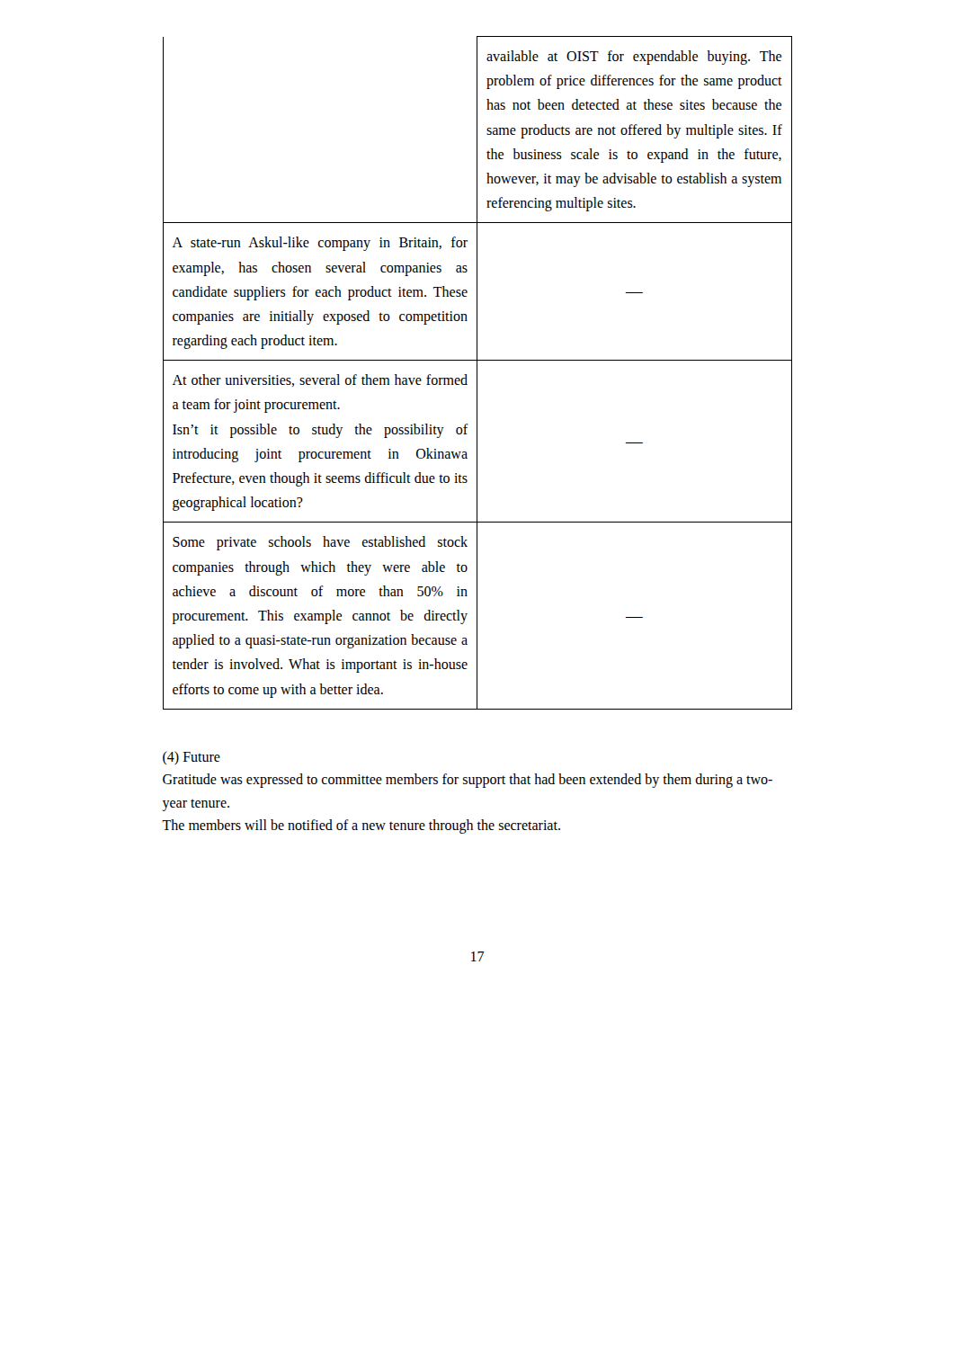| | available at OIST for expendable buying. The problem of price differences for the same product has not been detected at these sites because the same products are not offered by multiple sites. If the business scale is to expand in the future, however, it may be advisable to establish a system referencing multiple sites. |
| A state-run Askul-like company in Britain, for example, has chosen several companies as candidate suppliers for each product item. These companies are initially exposed to competition regarding each product item. | — |
| At other universities, several of them have formed a team for joint procurement. Isn’t it possible to study the possibility of introducing joint procurement in Okinawa Prefecture, even though it seems difficult due to its geographical location? | — |
| Some private schools have established stock companies through which they were able to achieve a discount of more than 50% in procurement. This example cannot be directly applied to a quasi-state-run organization because a tender is involved. What is important is in-house efforts to come up with a better idea. | — |
(4) Future
Gratitude was expressed to committee members for support that had been extended by them during a two-year tenure.
The members will be notified of a new tenure through the secretariat.
17